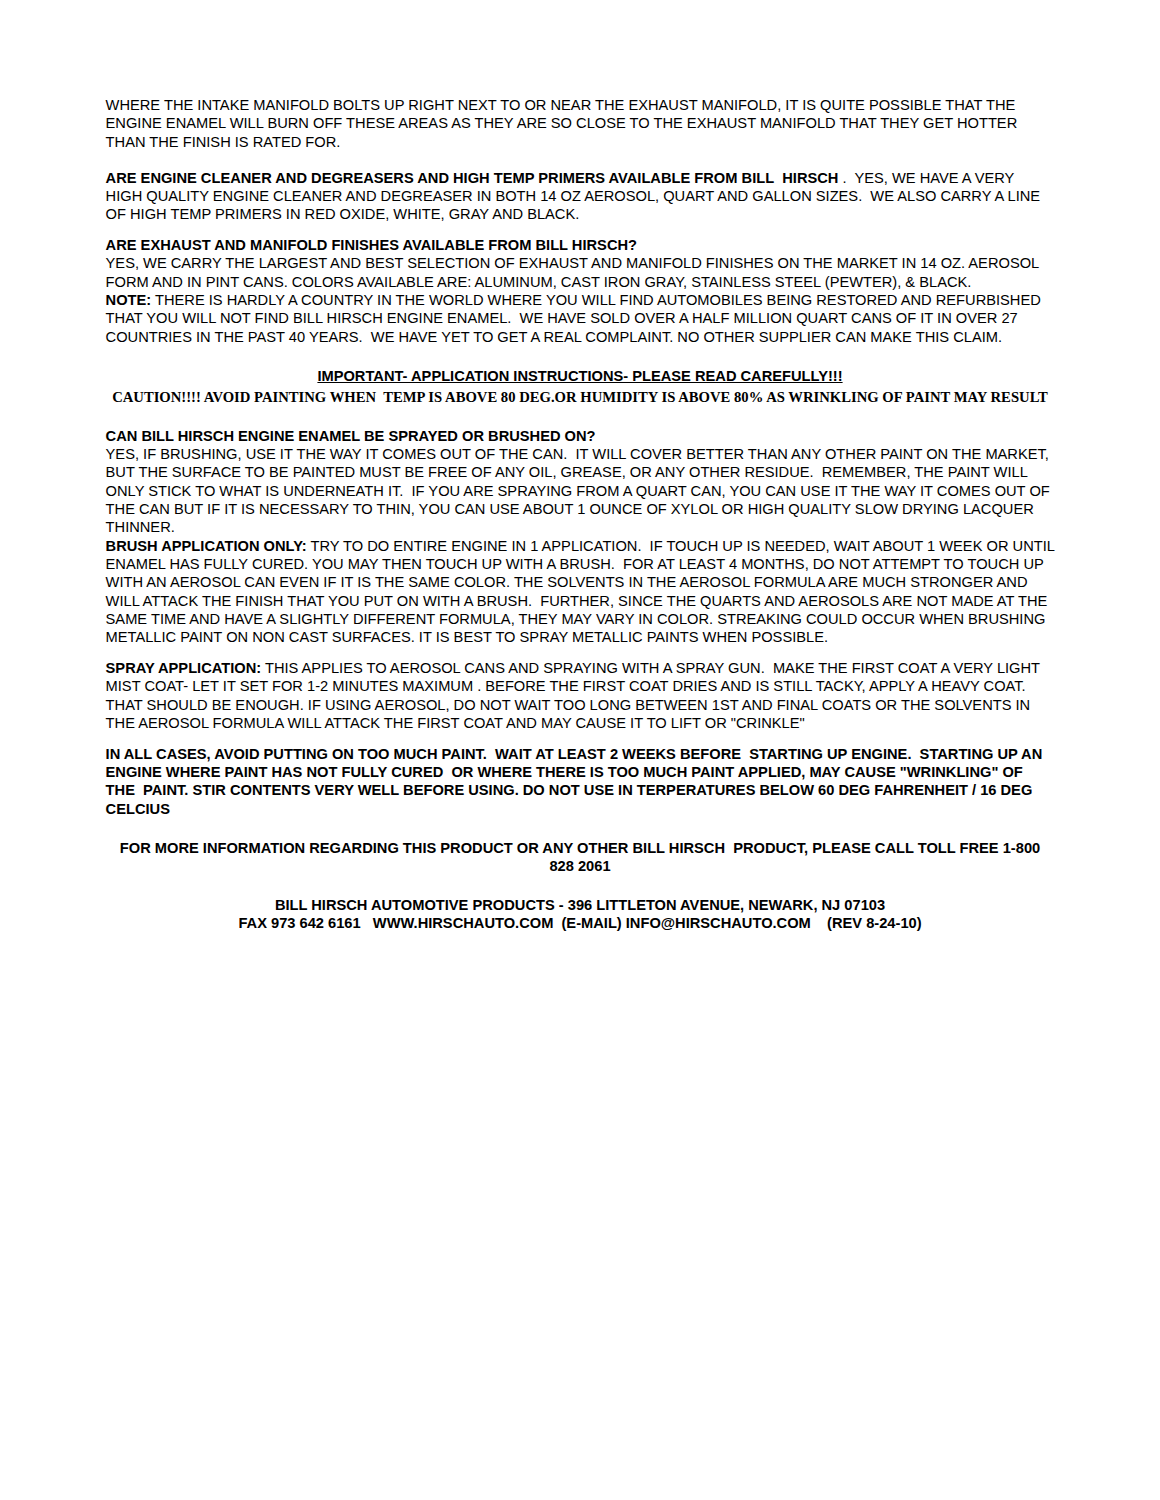WHERE THE INTAKE MANIFOLD BOLTS UP RIGHT NEXT TO OR NEAR THE EXHAUST MANIFOLD, IT IS QUITE POSSIBLE THAT THE ENGINE ENAMEL WILL BURN OFF THESE AREAS AS THEY ARE SO CLOSE TO THE EXHAUST MANIFOLD THAT THEY GET HOTTER THAN THE FINISH IS RATED FOR.
ARE ENGINE CLEANER AND DEGREASERS AND HIGH TEMP PRIMERS AVAILABLE FROM BILL HIRSCH . YES, WE HAVE A VERY HIGH QUALITY ENGINE CLEANER AND DEGREASER IN BOTH 14 OZ AEROSOL, QUART AND GALLON SIZES. WE ALSO CARRY A LINE OF HIGH TEMP PRIMERS IN RED OXIDE, WHITE, GRAY AND BLACK.
ARE EXHAUST AND MANIFOLD FINISHES AVAILABLE FROM BILL HIRSCH?
YES, WE CARRY THE LARGEST AND BEST SELECTION OF EXHAUST AND MANIFOLD FINISHES ON THE MARKET IN 14 OZ. AEROSOL FORM AND IN PINT CANS. COLORS AVAILABLE ARE: ALUMINUM, CAST IRON GRAY, STAINLESS STEEL (PEWTER), & BLACK.
NOTE: THERE IS HARDLY A COUNTRY IN THE WORLD WHERE YOU WILL FIND AUTOMOBILES BEING RESTORED AND REFURBISHED THAT YOU WILL NOT FIND BILL HIRSCH ENGINE ENAMEL. WE HAVE SOLD OVER A HALF MILLION QUART CANS OF IT IN OVER 27 COUNTRIES IN THE PAST 40 YEARS. WE HAVE YET TO GET A REAL COMPLAINT. NO OTHER SUPPLIER CAN MAKE THIS CLAIM.
IMPORTANT- APPLICATION INSTRUCTIONS- PLEASE READ CAREFULLY!!!
CAUTION!!!! AVOID PAINTING WHEN TEMP IS ABOVE 80 DEG.OR HUMIDITY IS ABOVE 80% AS WRINKLING OF PAINT MAY RESULT
CAN BILL HIRSCH ENGINE ENAMEL BE SPRAYED OR BRUSHED ON?
YES, IF BRUSHING, USE IT THE WAY IT COMES OUT OF THE CAN. IT WILL COVER BETTER THAN ANY OTHER PAINT ON THE MARKET, BUT THE SURFACE TO BE PAINTED MUST BE FREE OF ANY OIL, GREASE, OR ANY OTHER RESIDUE. REMEMBER, THE PAINT WILL ONLY STICK TO WHAT IS UNDERNEATH IT. IF YOU ARE SPRAYING FROM A QUART CAN, YOU CAN USE IT THE WAY IT COMES OUT OF THE CAN BUT IF IT IS NECESSARY TO THIN, YOU CAN USE ABOUT 1 OUNCE OF XYLOL OR HIGH QUALITY SLOW DRYING LACQUER THINNER.
BRUSH APPLICATION ONLY: TRY TO DO ENTIRE ENGINE IN 1 APPLICATION. IF TOUCH UP IS NEEDED, WAIT ABOUT 1 WEEK OR UNTIL ENAMEL HAS FULLY CURED. YOU MAY THEN TOUCH UP WITH A BRUSH. FOR AT LEAST 4 MONTHS, DO NOT ATTEMPT TO TOUCH UP WITH AN AEROSOL CAN EVEN IF IT IS THE SAME COLOR. THE SOLVENTS IN THE AEROSOL FORMULA ARE MUCH STRONGER AND WILL ATTACK THE FINISH THAT YOU PUT ON WITH A BRUSH. FURTHER, SINCE THE QUARTS AND AEROSOLS ARE NOT MADE AT THE SAME TIME AND HAVE A SLIGHTLY DIFFERENT FORMULA, THEY MAY VARY IN COLOR. STREAKING COULD OCCUR WHEN BRUSHING METALLIC PAINT ON NON CAST SURFACES. IT IS BEST TO SPRAY METALLIC PAINTS WHEN POSSIBLE.
SPRAY APPLICATION: THIS APPLIES TO AEROSOL CANS AND SPRAYING WITH A SPRAY GUN. MAKE THE FIRST COAT A VERY LIGHT MIST COAT- LET IT SET FOR 1-2 MINUTES MAXIMUM . BEFORE THE FIRST COAT DRIES AND IS STILL TACKY, APPLY A HEAVY COAT. THAT SHOULD BE ENOUGH. IF USING AEROSOL, DO NOT WAIT TOO LONG BETWEEN 1ST AND FINAL COATS OR THE SOLVENTS IN THE AEROSOL FORMULA WILL ATTACK THE FIRST COAT AND MAY CAUSE IT TO LIFT OR "CRINKLE"
IN ALL CASES, AVOID PUTTING ON TOO MUCH PAINT. WAIT AT LEAST 2 WEEKS BEFORE STARTING UP ENGINE. STARTING UP AN ENGINE WHERE PAINT HAS NOT FULLY CURED OR WHERE THERE IS TOO MUCH PAINT APPLIED, MAY CAUSE "WRINKLING" OF THE PAINT. STIR CONTENTS VERY WELL BEFORE USING. DO NOT USE IN TERPERATURES BELOW 60 DEG FAHRENHEIT / 16 DEG CELCIUS
FOR MORE INFORMATION REGARDING THIS PRODUCT OR ANY OTHER BILL HIRSCH PRODUCT, PLEASE CALL TOLL FREE 1-800 828 2061
BILL HIRSCH AUTOMOTIVE PRODUCTS - 396 LITTLETON AVENUE, NEWARK, NJ 07103
FAX 973 642 6161 WWW.HIRSCHAUTO.COM (E-MAIL) INFO@HIRSCHAUTO.COM (REV 8-24-10)